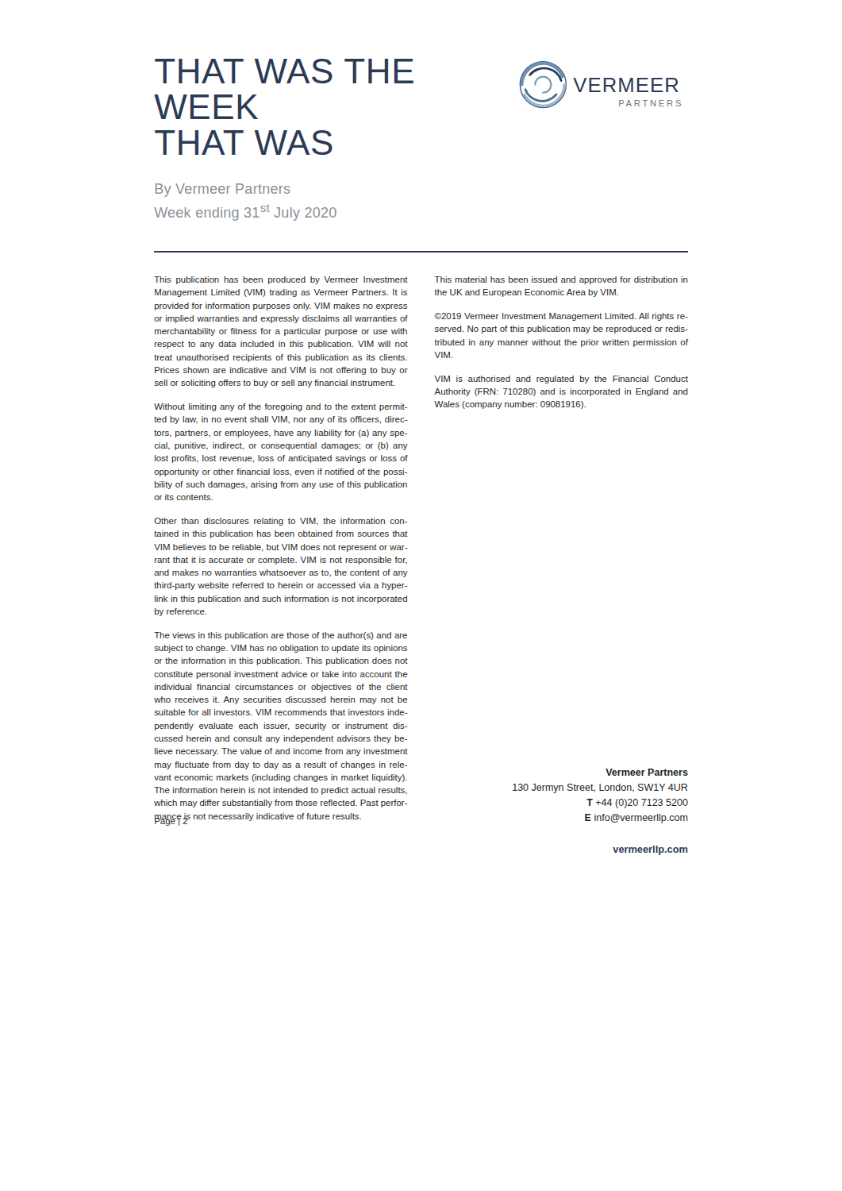That was the week
that was
By Vermeer Partners
Week ending 31st July 2020
VERMEER PARTNERS
This publication has been produced by Vermeer Investment Management Limited (VIM) trading as Vermeer Partners. It is provided for information purposes only. VIM makes no express or implied warranties and expressly disclaims all warranties of merchantability or fitness for a particular purpose or use with respect to any data included in this publication. VIM will not treat unauthorised recipients of this publication as its clients. Prices shown are indicative and VIM is not offering to buy or sell or soliciting offers to buy or sell any financial instrument.
Without limiting any of the foregoing and to the extent permitted by law, in no event shall VIM, nor any of its officers, directors, partners, or employees, have any liability for (a) any special, punitive, indirect, or consequential damages; or (b) any lost profits, lost revenue, loss of anticipated savings or loss of opportunity or other financial loss, even if notified of the possibility of such damages, arising from any use of this publication or its contents.
Other than disclosures relating to VIM, the information contained in this publication has been obtained from sources that VIM believes to be reliable, but VIM does not represent or warrant that it is accurate or complete. VIM is not responsible for, and makes no warranties whatsoever as to, the content of any third-party website referred to herein or accessed via a hyperlink in this publication and such information is not incorporated by reference.
The views in this publication are those of the author(s) and are subject to change. VIM has no obligation to update its opinions or the information in this publication. This publication does not constitute personal investment advice or take into account the individual financial circumstances or objectives of the client who receives it. Any securities discussed herein may not be suitable for all investors. VIM recommends that investors independently evaluate each issuer, security or instrument discussed herein and consult any independent advisors they believe necessary. The value of and income from any investment may fluctuate from day to day as a result of changes in relevant economic markets (including changes in market liquidity). The information herein is not intended to predict actual results, which may differ substantially from those reflected. Past performance is not necessarily indicative of future results.
This material has been issued and approved for distribution in the UK and European Economic Area by VIM.
©2019 Vermeer Investment Management Limited. All rights reserved. No part of this publication may be reproduced or redistributed in any manner without the prior written permission of VIM.
VIM is authorised and regulated by the Financial Conduct Authority (FRN: 710280) and is incorporated in England and Wales (company number: 09081916).
Page | 2
Vermeer Partners
130 Jermyn Street, London, SW1Y 4UR
T +44 (0)20 7123 5200
E info@vermeerllp.com
vermeerllp.com